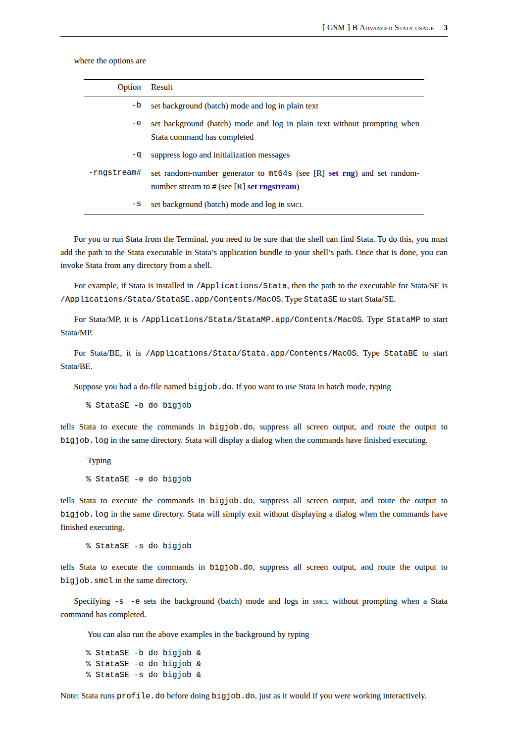[ GSM ] B Advanced Stata usage 3
where the options are
| Option | Result |
| --- | --- |
| -b | set background (batch) mode and log in plain text |
| -e | set background (batch) mode and log in plain text without prompting when Stata command has completed |
| -q | suppress logo and initialization messages |
| -rngstream# | set random-number generator to mt64s (see [R] set rng ) and set random-number stream to # (see [R] set rngstream ) |
| -s | set background (batch) mode and log in smcl |
For you to run Stata from the Terminal, you need to be sure that the shell can find Stata. To do this, you must add the path to the Stata executable in Stata’s application bundle to your shell’s path. Once that is done, you can invoke Stata from any directory from a shell.
For example, if Stata is installed in /Applications/Stata, then the path to the executable for Stata/SE is /Applications/Stata/StataSE.app/Contents/MacOS. Type StataSE to start Stata/SE.
For Stata/MP, it is /Applications/Stata/StataMP.app/Contents/MacOS. Type StataMP to start Stata/MP.
For Stata/BE, it is /Applications/Stata/Stata.app/Contents/MacOS. Type StataBE to start Stata/BE.
Suppose you had a do-file named bigjob.do. If you want to use Stata in batch mode, typing
% StataSE -b do bigjob
tells Stata to execute the commands in bigjob.do, suppress all screen output, and route the output to bigjob.log in the same directory. Stata will display a dialog when the commands have finished executing.
Typing
% StataSE -e do bigjob
tells Stata to execute the commands in bigjob.do, suppress all screen output, and route the output to bigjob.log in the same directory. Stata will simply exit without displaying a dialog when the commands have finished executing.
% StataSE -s do bigjob
tells Stata to execute the commands in bigjob.do, suppress all screen output, and route the output to bigjob.smcl in the same directory.
Specifying -s -e sets the background (batch) mode and logs in smcl without prompting when a Stata command has completed.
You can also run the above examples in the background by typing
% StataSE -b do bigjob &
% StataSE -e do bigjob &
% StataSE -s do bigjob &
Note: Stata runs profile.do before doing bigjob.do, just as it would if you were working interactively.